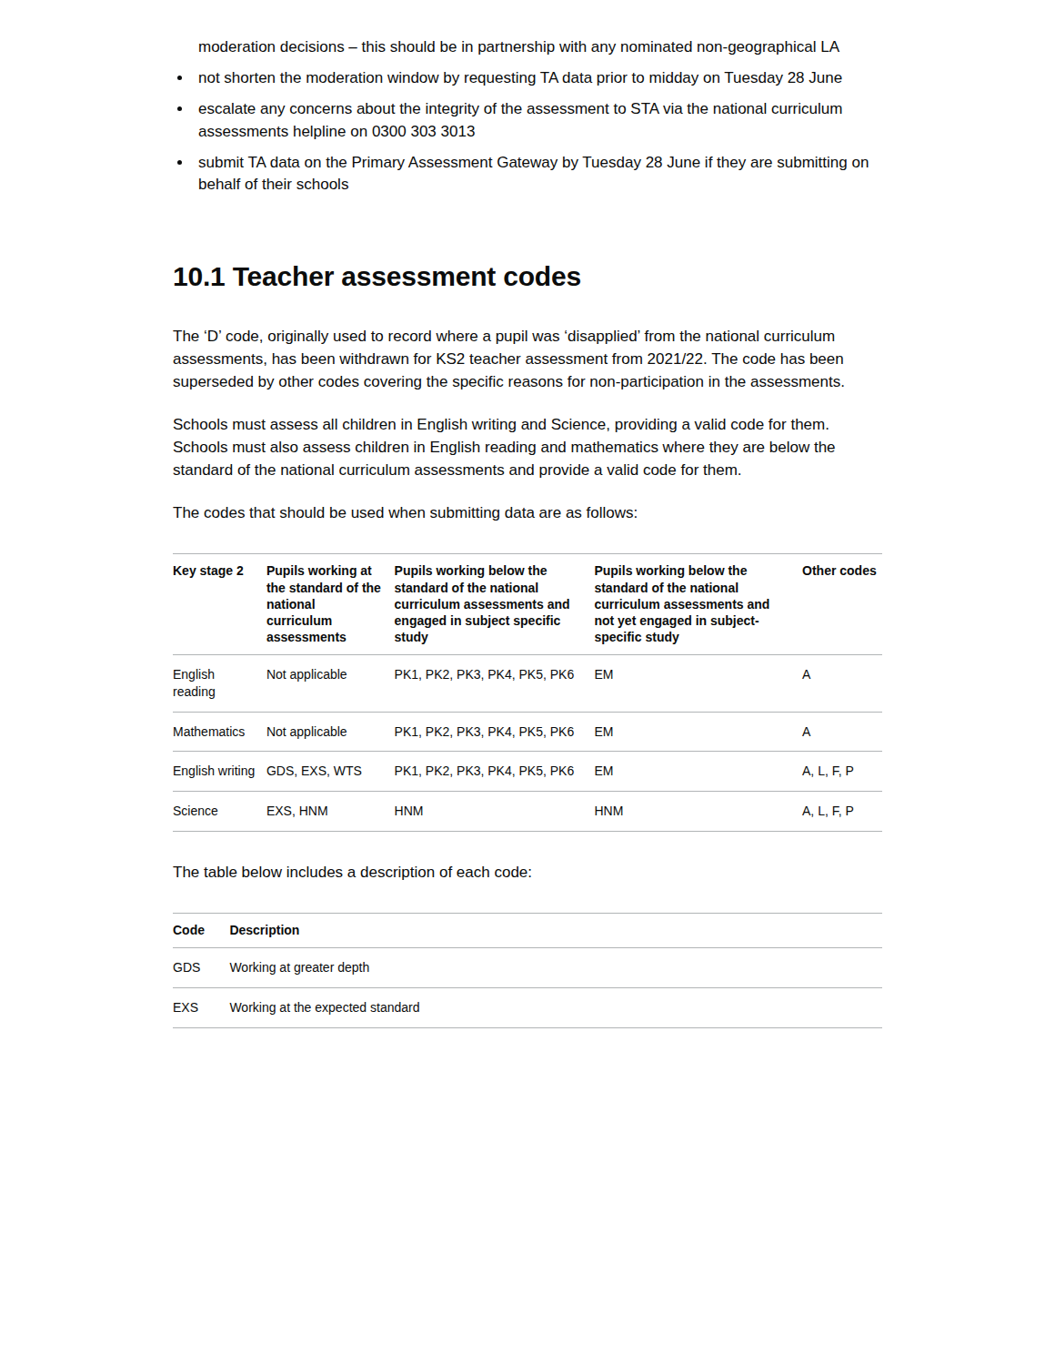moderation decisions – this should be in partnership with any nominated non-geographical LA
not shorten the moderation window by requesting TA data prior to midday on Tuesday 28 June
escalate any concerns about the integrity of the assessment to STA via the national curriculum assessments helpline on 0300 303 3013
submit TA data on the Primary Assessment Gateway by Tuesday 28 June if they are submitting on behalf of their schools
10.1 Teacher assessment codes
The ‘D’ code, originally used to record where a pupil was ‘disapplied’ from the national curriculum assessments, has been withdrawn for KS2 teacher assessment from 2021/22. The code has been superseded by other codes covering the specific reasons for non-participation in the assessments.
Schools must assess all children in English writing and Science, providing a valid code for them. Schools must also assess children in English reading and mathematics where they are below the standard of the national curriculum assessments and provide a valid code for them.
The codes that should be used when submitting data are as follows:
| Key stage 2 | Pupils working at the standard of the national curriculum assessments | Pupils working below the standard of the national curriculum assessments and engaged in subject specific study | Pupils working below the standard of the national curriculum assessments and not yet engaged in subject-specific study | Other codes |
| --- | --- | --- | --- | --- |
| English reading | Not applicable | PK1, PK2, PK3, PK4, PK5, PK6 | EM | A |
| Mathematics | Not applicable | PK1, PK2, PK3, PK4, PK5, PK6 | EM | A |
| English writing | GDS, EXS, WTS | PK1, PK2, PK3, PK4, PK5, PK6 | EM | A, L, F, P |
| Science | EXS, HNM | HNM | HNM | A, L, F, P |
The table below includes a description of each code:
| Code | Description |
| --- | --- |
| GDS | Working at greater depth |
| EXS | Working at the expected standard |